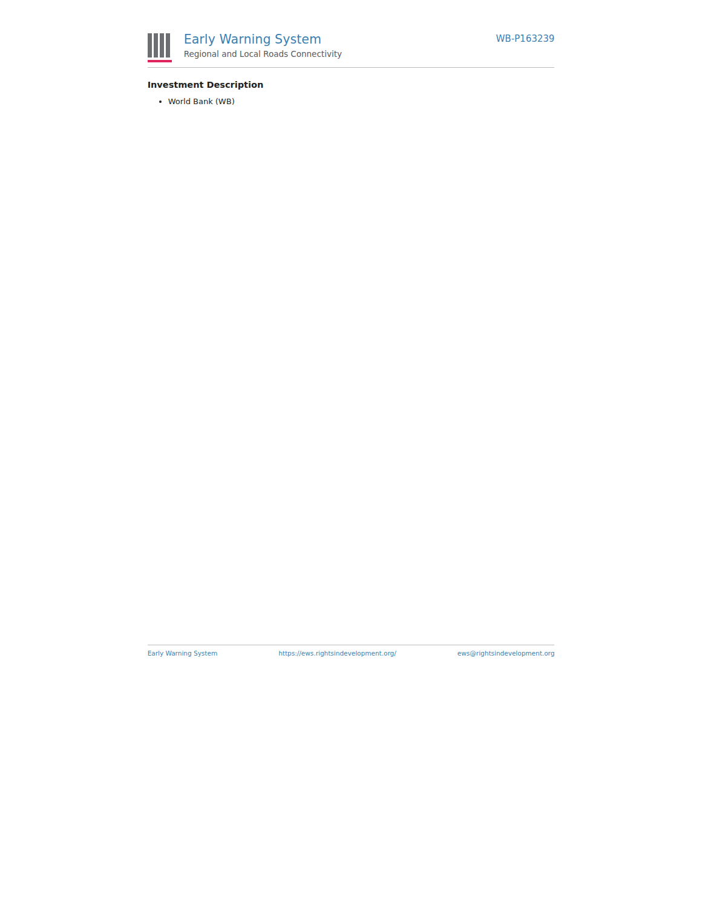Early Warning System
Regional and Local Roads Connectivity
WB-P163239
Investment Description
World Bank (WB)
Early Warning System
https://ews.rightsindevelopment.org/
ews@rightsindevelopment.org